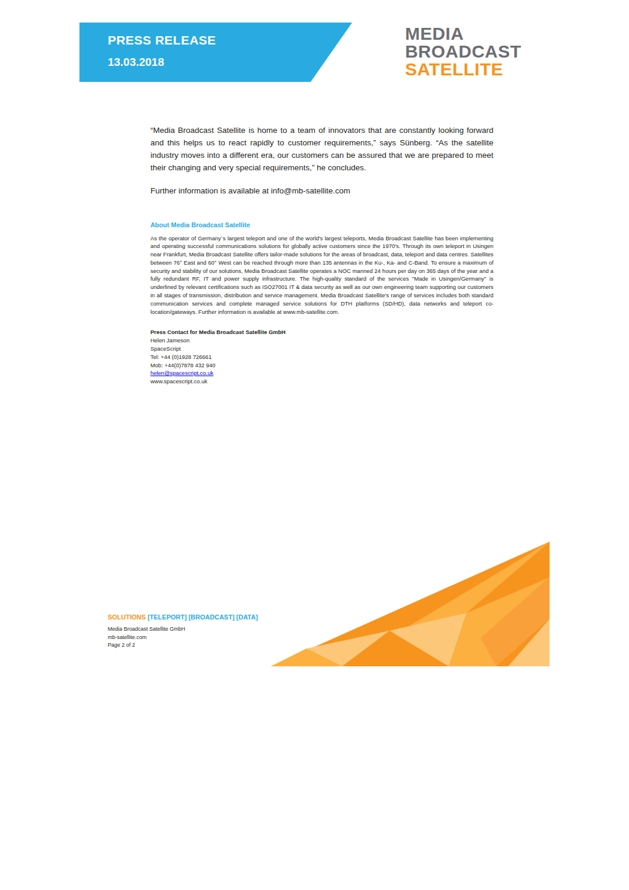PRESS RELEASE
13.03.2018
MEDIA BROADCAST SATELLITE
“Media Broadcast Satellite is home to a team of innovators that are constantly looking forward and this helps us to react rapidly to customer requirements,” says Sünberg. “As the satellite industry moves into a different era, our customers can be assured that we are prepared to meet their changing and very special requirements,” he concludes.
Further information is available at info@mb-satellite.com
About Media Broadcast Satellite
As the operator of Germany`s largest teleport and one of the world's largest teleports, Media Broadcast Satellite has been implementing and operating successful communications solutions for globally active customers since the 1970's. Through its own teleport in Usingen near Frankfurt, Media Broadcast Satellite offers tailor-made solutions for the areas of broadcast, data, teleport and data centres. Satellites between 76° East and 60° West can be reached through more than 135 antennas in the Ku-, Ka- and C-Band. To ensure a maximum of security and stability of our solutions, Media Broadcast Satellite operates a NOC manned 24 hours per day on 365 days of the year and a fully redundant RF, IT and power supply infrastructure. The high-quality standard of the services "Made in Usingen/Germany" is underlined by relevant certifications such as ISO27001 IT & data security as well as our own engineering team supporting our customers in all stages of transmission, distribution and service management. Media Broadcast Satellite's range of services includes both standard communication services and complete managed service solutions for DTH platforms (SD/HD), data networks and teleport co-location/gateways. Further information is available at www.mb-satellite.com.
Press Contact for Media Broadcast Satellite GmbH
Helen Jameson
SpaceScript
Tel: +44 (0)1928 726661
Mob: +44(0)7878 432 940
helen@spacescript.co.uk
www.spacescript.co.uk
SOLUTIONS [TELEPORT] [BROADCAST] [DATA]
Media Broadcast Satellite GmbH
mb-satellite.com
Page 2 of 2